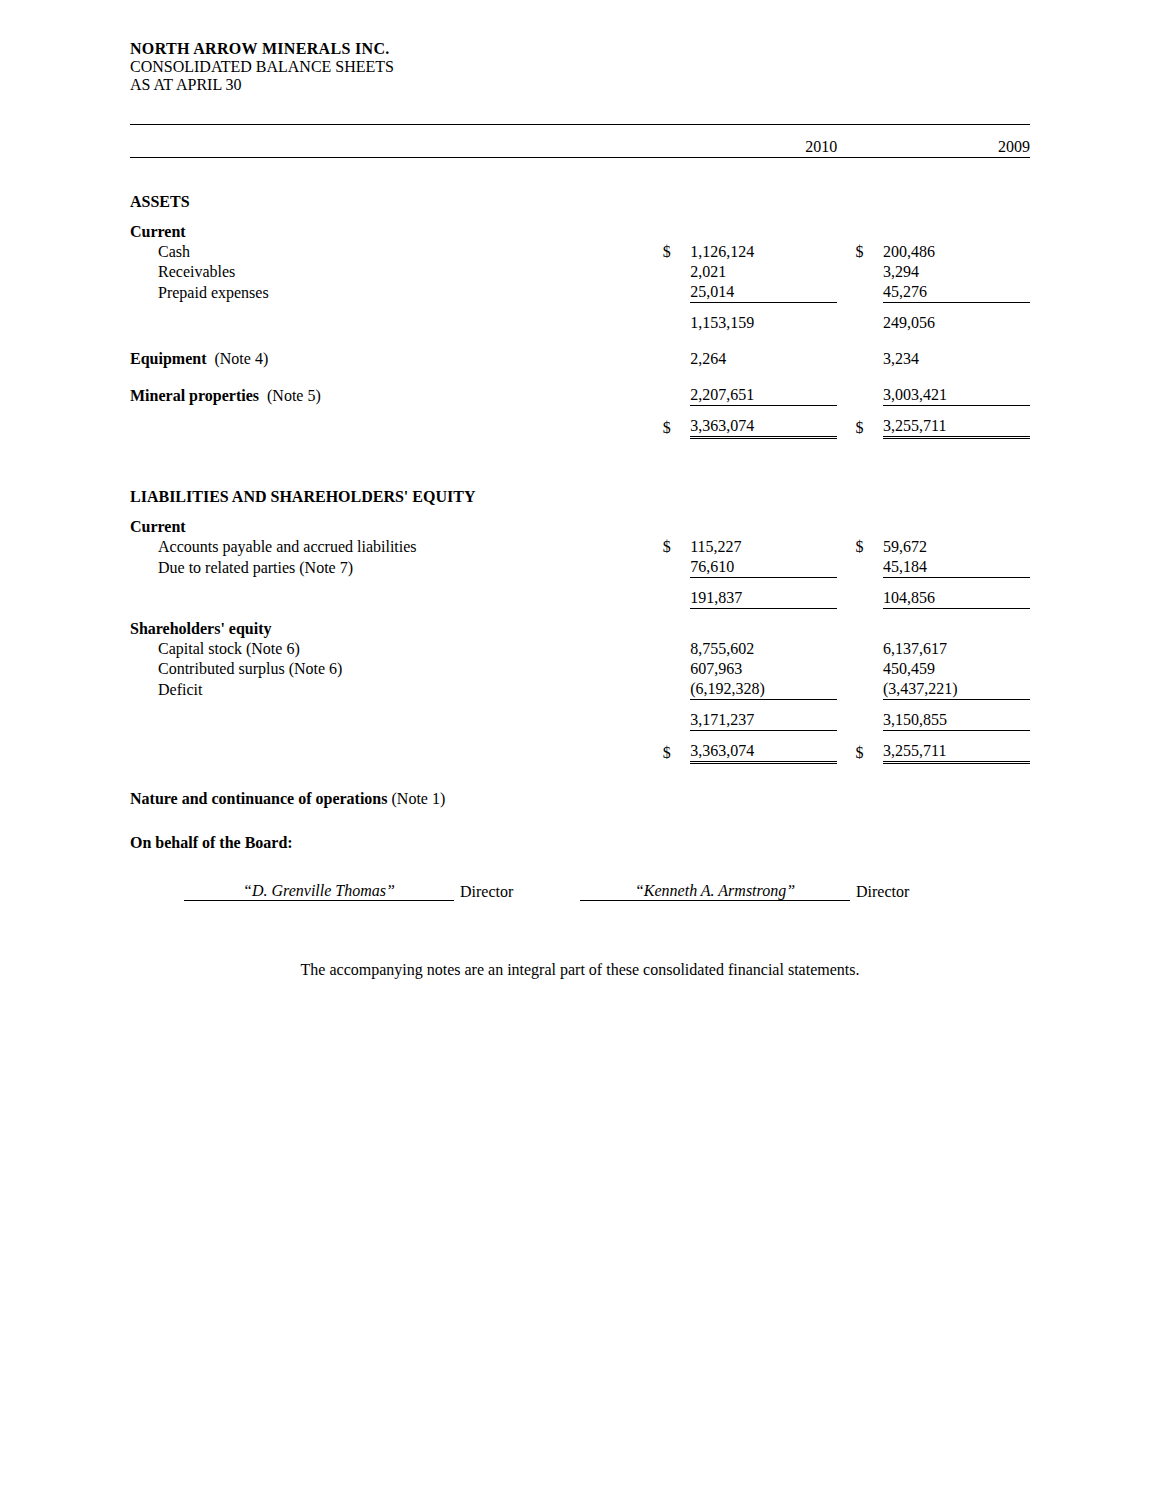NORTH ARROW MINERALS INC.
CONSOLIDATED BALANCE SHEETS
AS AT APRIL 30
| | | 2010 | | | 2009 |
| ASSETS | | | | | |
| Current | | | | | |
| Cash | $ | 1,126,124 | | $ | 200,486 |
| Receivables | | 2,021 | | | 3,294 |
| Prepaid expenses | | 25,014 | | | 45,276 |
| | | 1,153,159 | | | 249,056 |
| Equipment (Note 4) | | 2,264 | | | 3,234 |
| Mineral properties (Note 5) | | 2,207,651 | | | 3,003,421 |
| | $ | 3,363,074 | | $ | 3,255,711 |
| LIABILITIES AND SHAREHOLDERS' EQUITY | | | | | |
| Current | | | | | |
| Accounts payable and accrued liabilities | $ | 115,227 | | $ | 59,672 |
| Due to related parties (Note 7) | | 76,610 | | | 45,184 |
| | | 191,837 | | | 104,856 |
| Shareholders' equity | | | | | |
| Capital stock (Note 6) | | 8,755,602 | | | 6,137,617 |
| Contributed surplus (Note 6) | | 607,963 | | | 450,459 |
| Deficit | | (6,192,328) | | | (3,437,221) |
| | | 3,171,237 | | | 3,150,855 |
| | $ | 3,363,074 | | $ | 3,255,711 |
Nature and continuance of operations (Note 1)
On behalf of the Board:
| | “D. Grenville Thomas” | Director | | “Kenneth A. Armstrong” | Director | |
The accompanying notes are an integral part of these consolidated financial statements.